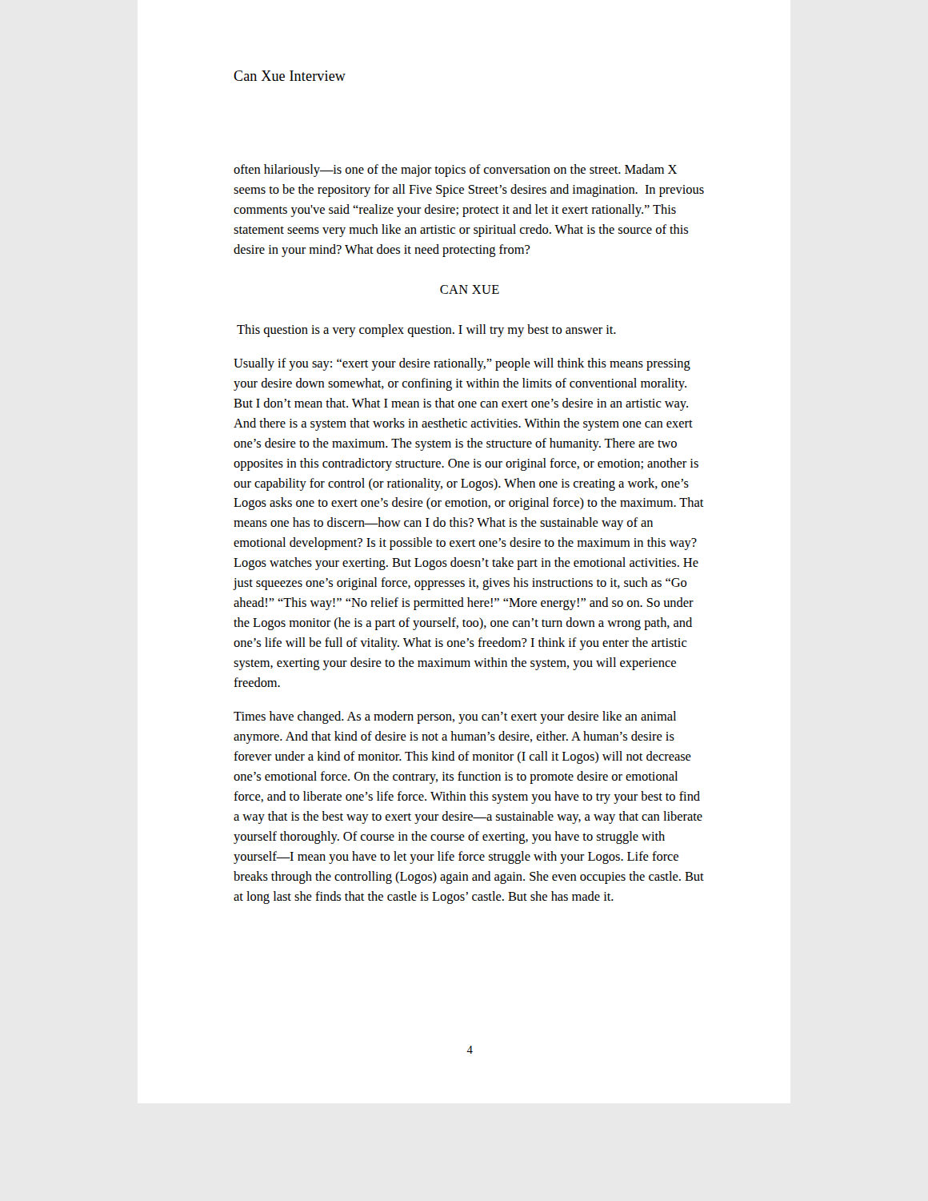Can Xue Interview
often hilariously—is one of the major topics of conversation on the street. Madam X seems to be the repository for all Five Spice Street’s desires and imagination. In previous comments you've said “realize your desire; protect it and let it exert rationally.” This statement seems very much like an artistic or spiritual credo. What is the source of this desire in your mind? What does it need protecting from?
CAN XUE
This question is a very complex question. I will try my best to answer it.
Usually if you say: “exert your desire rationally,” people will think this means pressing your desire down somewhat, or confining it within the limits of conventional morality. But I don’t mean that. What I mean is that one can exert one’s desire in an artistic way. And there is a system that works in aesthetic activities. Within the system one can exert one’s desire to the maximum. The system is the structure of humanity. There are two opposites in this contradictory structure. One is our original force, or emotion; another is our capability for control (or rationality, or Logos). When one is creating a work, one’s Logos asks one to exert one’s desire (or emotion, or original force) to the maximum. That means one has to discern—how can I do this? What is the sustainable way of an emotional development? Is it possible to exert one’s desire to the maximum in this way? Logos watches your exerting. But Logos doesn’t take part in the emotional activities. He just squeezes one’s original force, oppresses it, gives his instructions to it, such as “Go ahead!” “This way!” “No relief is permitted here!” “More energy!” and so on. So under the Logos monitor (he is a part of yourself, too), one can’t turn down a wrong path, and one’s life will be full of vitality. What is one’s freedom? I think if you enter the artistic system, exerting your desire to the maximum within the system, you will experience freedom.
Times have changed. As a modern person, you can’t exert your desire like an animal anymore. And that kind of desire is not a human’s desire, either. A human’s desire is forever under a kind of monitor. This kind of monitor (I call it Logos) will not decrease one’s emotional force. On the contrary, its function is to promote desire or emotional force, and to liberate one’s life force. Within this system you have to try your best to find a way that is the best way to exert your desire—a sustainable way, a way that can liberate yourself thoroughly. Of course in the course of exerting, you have to struggle with yourself—I mean you have to let your life force struggle with your Logos. Life force breaks through the controlling (Logos) again and again. She even occupies the castle. But at long last she finds that the castle is Logos’ castle. But she has made it.
4